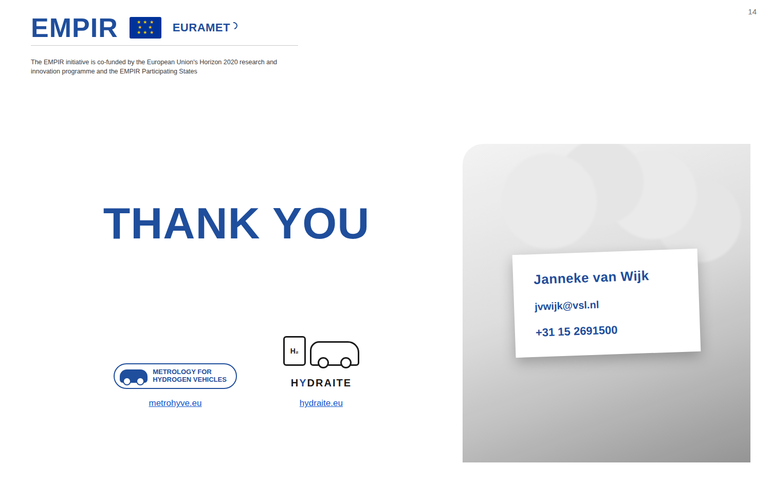14
EMPIR
★ ★ ★
★ ★
★ ★ ★
EURAMET
The EMPIR initiative is co-funded by the European Union's Horizon 2020 research and innovation programme and the EMPIR Participating States
THANK YOU
METROLOGY for HYDROGEN VEHICLES
metrohyve.eu
H₂
HYDRAITE
hydraite.eu
Janneke van Wijk
jvwijk@vsl.nl
+31 15 2691500